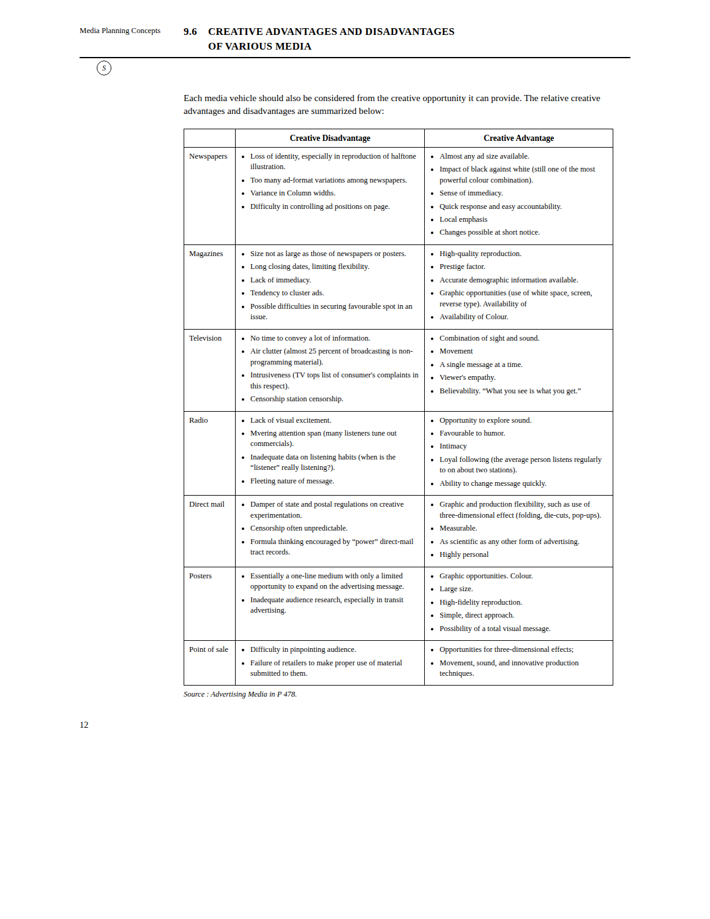Media Planning Concepts
9.6 Creative Advantages and Disadvantages
of Various Media
S
Each media vehicle should also be considered from the creative opportunity it can provide. The relative creative advantages and disadvantages are summarized below:
| | Creative Disadvantage | Creative Advantage |
| --- | --- | --- |
| Newspapers | Loss of identity, especially in reproduction of halftone illustration. Too many ad-format variations among newspapers. Variance in Column widths. Difficulty in controlling ad positions on page. | Almost any ad size available. Impact of black against white (still one of the most powerful colour combination). Sense of immediacy. Quick response and easy accountability. Local emphasis Changes possible at short notice. |
| Magazines | Size not as large as those of newspapers or posters. Long closing dates, limiting flexibility. Lack of immediacy. Tendency to cluster ads. Possible difficulties in securing favourable spot in an issue. | High-quality reproduction. Prestige factor. Accurate demographic information available. Graphic opportunities (use of white space, screen, reverse type). Availability of Availability of Colour. |
| Television | No time to convey a lot of information. Air clutter (almost 25 percent of broadcasting is non-programming material). Intrusiveness (TV tops list of consumer's complaints in this respect). Censorship station censorship. | Combination of sight and sound. Movement A single message at a time. Viewer's empathy. Believability. “What you see is what you get.” |
| Radio | Lack of visual excitement. Mvering attention span (many listeners tune out commercials). Inadequate data on listening habits (when is the “listener” really listening?). Fleeting nature of message. | Opportunity to explore sound. Favourable to humor. Intimacy Loyal following (the average person listens regularly to on about two stations). Ability to change message quickly. |
| Direct mail | Damper of state and postal regulations on creative experimentation. Censorship often unpredictable. Formula thinking encouraged by “power” direct-mail tract records. | Graphic and production flexibility, such as use of three-dimensional effect (folding, die-cuts, pop-ups). Measurable. As scientific as any other form of advertising. Highly personal |
| Posters | Essentially a one-line medium with only a limited opportunity to expand on the advertising message. Inadequate audience research, especially in transit advertising. | Graphic opportunities. Colour. Large size. High-fidelity reproduction. Simple, direct approach. Possibility of a total visual message. |
| Point of sale | Difficulty in pinpointing audience. Failure of retailers to make proper use of material submitted to them. | Opportunities for three-dimensional effects; Movement, sound, and innovative production techniques. |
Source : Advertising Media in P 478.
12